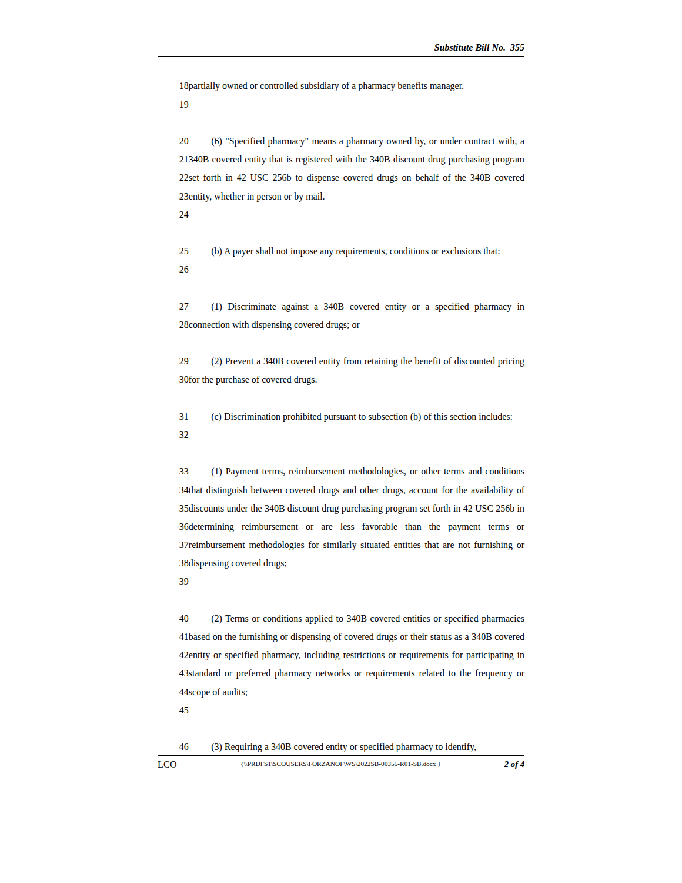Substitute Bill No. 355
| 18 19 | partially owned or controlled subsidiary of a pharmacy benefits manager. |
| 20 21 22 23 24 | (6) "Specified pharmacy" means a pharmacy owned by, or under contract with, a 340B covered entity that is registered with the 340B discount drug purchasing program set forth in 42 USC 256b to dispense covered drugs on behalf of the 340B covered entity, whether in person or by mail. |
| 25 26 | (b) A payer shall not impose any requirements, conditions or exclusions that: |
| 27 28 | (1) Discriminate against a 340B covered entity or a specified pharmacy in connection with dispensing covered drugs; or |
| 29 30 | (2) Prevent a 340B covered entity from retaining the benefit of discounted pricing for the purchase of covered drugs. |
| 31 32 | (c) Discrimination prohibited pursuant to subsection (b) of this section includes: |
| 33 34 35 36 37 38 39 | (1) Payment terms, reimbursement methodologies, or other terms and conditions that distinguish between covered drugs and other drugs, account for the availability of discounts under the 340B discount drug purchasing program set forth in 42 USC 256b in determining reimbursement or are less favorable than the payment terms or reimbursement methodologies for similarly situated entities that are not furnishing or dispensing covered drugs; |
| 40 41 42 43 44 45 | (2) Terms or conditions applied to 340B covered entities or specified pharmacies based on the furnishing or dispensing of covered drugs or their status as a 340B covered entity or specified pharmacy, including restrictions or requirements for participating in standard or preferred pharmacy networks or requirements related to the frequency or scope of audits; |
| 46 | (3) Requiring a 340B covered entity or specified pharmacy to identify, |
LCO
{\\PRDFS1\SCOUSERS\FORZANOF\WS\2022SB-00355-R01-SB.docx }
2 of 4